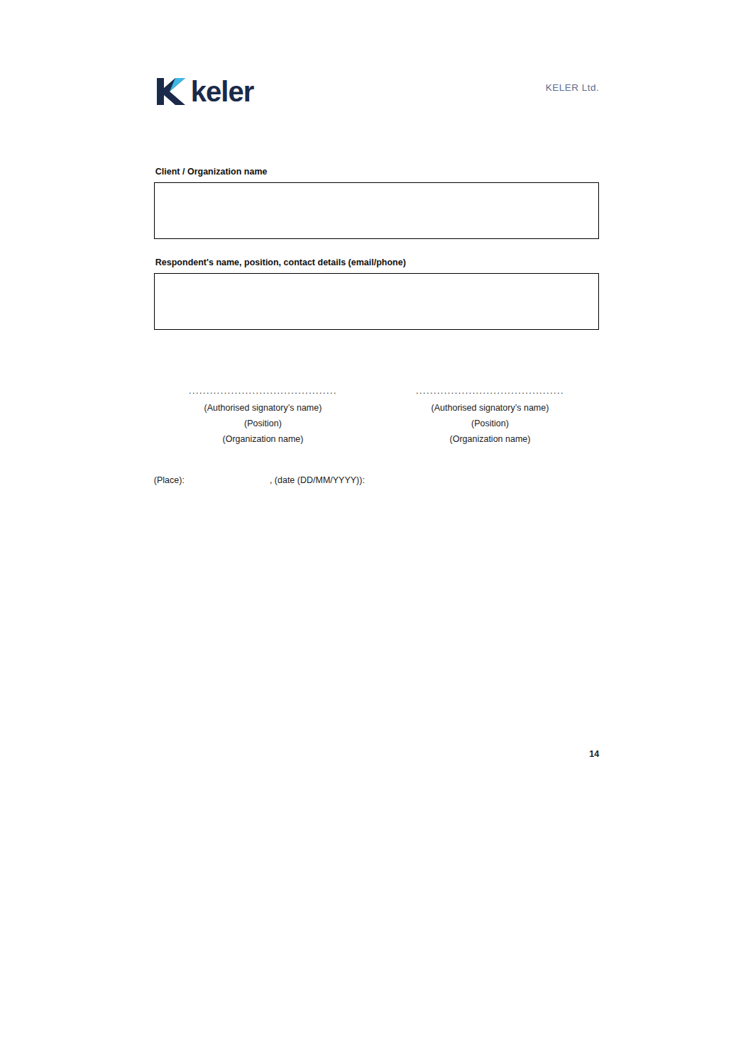keler
KELER Ltd.
Client / Organization name
Respondent's name, position, contact details (email/phone)
..........................................
(Authorised signatory’s name)
(Position)
(Organization name)
..........................................
(Authorised signatory’s name)
(Position)
(Organization name)
(Place): , (date (DD/MM/YYYY)):
14